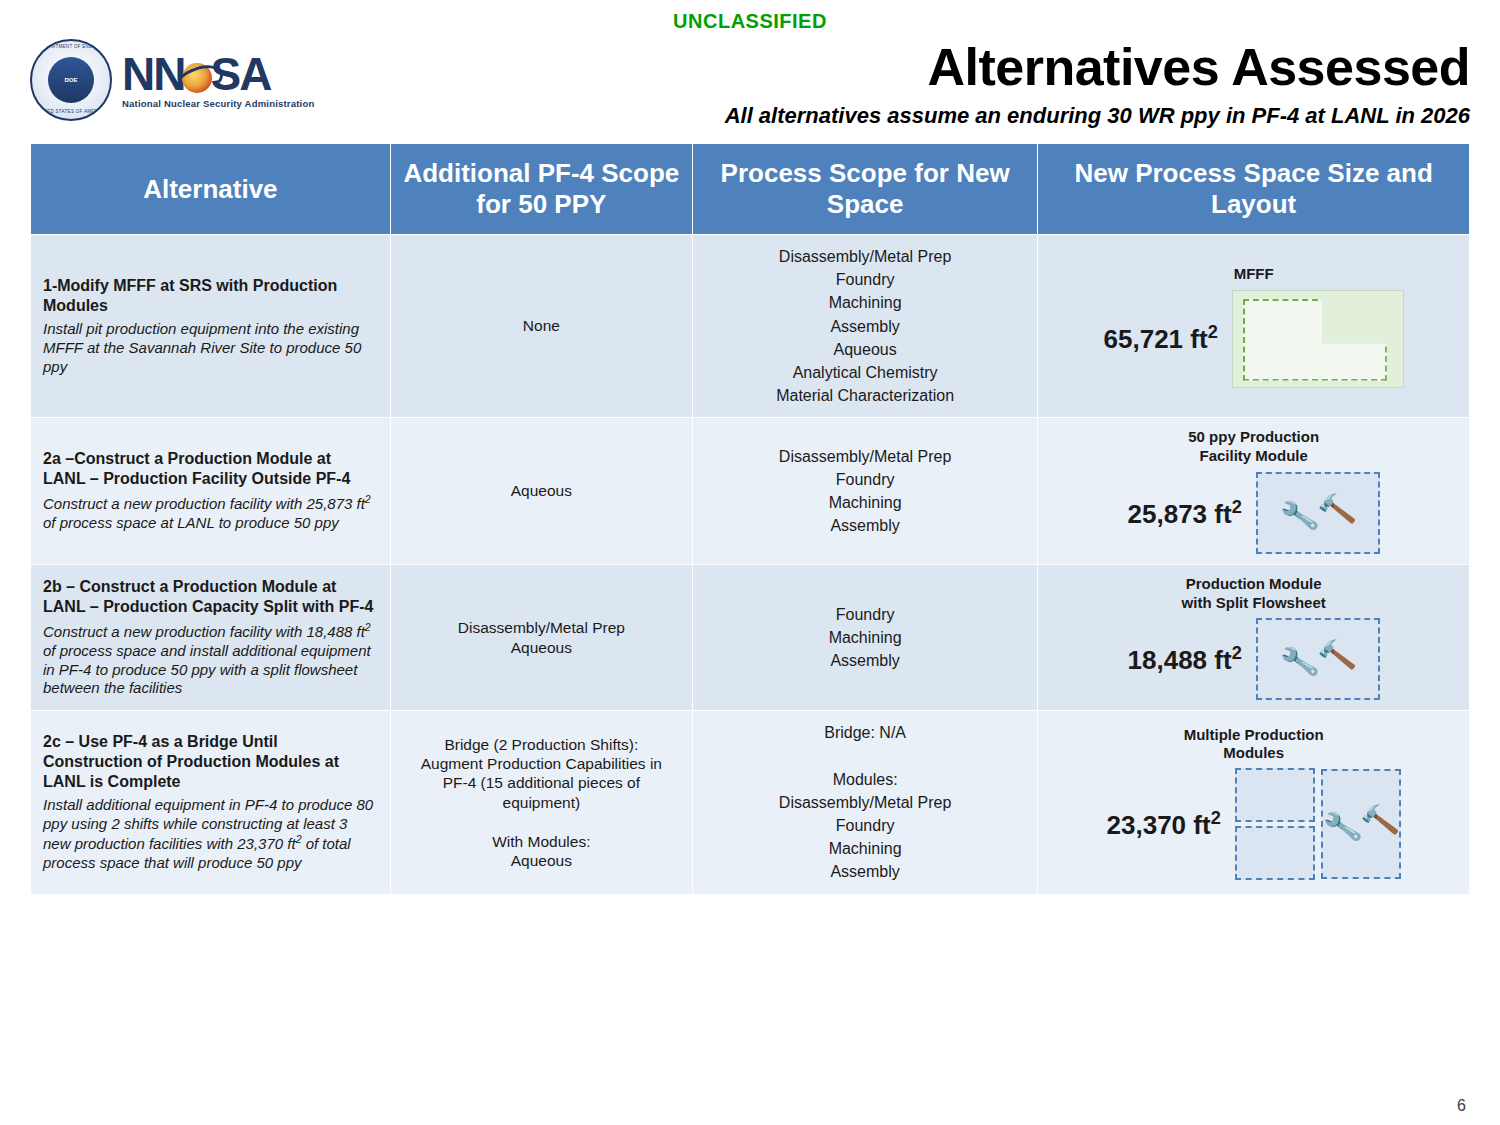UNCLASSIFIED
Department of Energy
DOE
United States of America
NN SA
National Nuclear Security Administration
Alternatives Assessed
All alternatives assume an enduring 30 WR ppy in PF-4 at LANL in 2026
| Alternative | Additional PF-4 Scope for 50 PPY | Process Scope for New Space | New Process Space Size and Layout |
| --- | --- | --- | --- |
| 1-Modify MFFF at SRS with Production Modules Install pit production equipment into the existing MFFF at the Savannah River Site to produce 50 ppy | None | Disassembly/Metal Prep Foundry Machining Assembly Aqueous Analytical Chemistry Material Characterization | MFFF 65,721 ft 2 |
| 2a –Construct a Production Module at LANL – Production Facility Outside PF-4 Construct a new production facility with 25,873 ft 2 of process space at LANL to produce 50 ppy | Aqueous | Disassembly/Metal Prep Foundry Machining Assembly | 50 ppy Production Facility Module 25,873 ft 2 🔧🔨 |
| 2b – Construct a Production Module at LANL – Production Capacity Split with PF-4 Construct a new production facility with 18,488 ft 2 of process space and install additional equipment in PF-4 to produce 50 ppy with a split flowsheet between the facilities | Disassembly/Metal Prep Aqueous | Foundry Machining Assembly | Production Module with Split Flowsheet 18,488 ft 2 🔧🔨 |
| 2c – Use PF-4 as a Bridge Until Construction of Production Modules at LANL is Complete Install additional equipment in PF-4 to produce 80 ppy using 2 shifts while constructing at least 3 new production facilities with 23,370 ft 2 of total process space that will produce 50 ppy | Bridge (2 Production Shifts): Augment Production Capabilities in PF-4 (15 additional pieces of equipment) With Modules: Aqueous | Bridge: N/A Modules: Disassembly/Metal Prep Foundry Machining Assembly | Multiple Production Modules 23,370 ft 2 🔧🔨 |
6